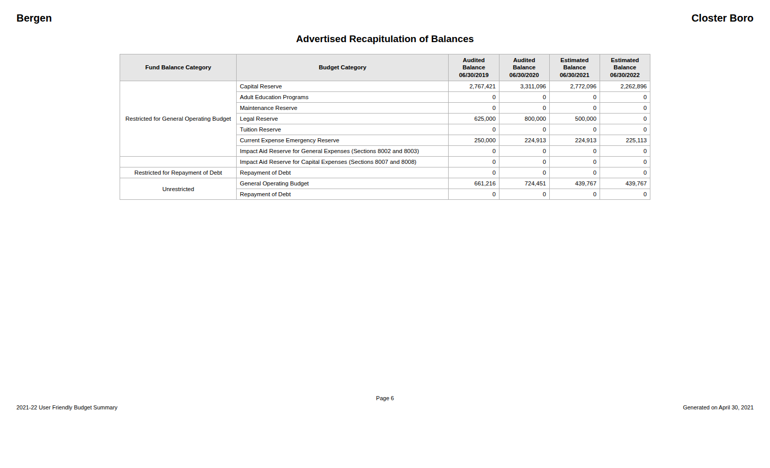Bergen
Closter Boro
Advertised Recapitulation of Balances
| Fund Balance Category | Budget Category | Audited Balance 06/30/2019 | Audited Balance 06/30/2020 | Estimated Balance 06/30/2021 | Estimated Balance 06/30/2022 |
| --- | --- | --- | --- | --- | --- |
| Restricted for General Operating Budget | Capital Reserve | 2,767,421 | 3,311,096 | 2,772,096 | 2,262,896 |
| Adult Education Programs | 0 | 0 | 0 | 0 |
| Maintenance Reserve | 0 | 0 | 0 | 0 |
| Legal Reserve | 625,000 | 800,000 | 500,000 | 0 |
| Tuition Reserve | 0 | 0 | 0 | 0 |
| Current Expense Emergency Reserve | 250,000 | 224,913 | 224,913 | 225,113 |
| Impact Aid Reserve for General Expenses (Sections 8002 and 8003) | 0 | 0 | 0 | 0 |
| | Impact Aid Reserve for Capital Expenses (Sections 8007 and 8008) | 0 | 0 | 0 | 0 |
| Restricted for Repayment of Debt | Repayment of Debt | 0 | 0 | 0 | 0 |
| Unrestricted | General Operating Budget | 661,216 | 724,451 | 439,767 | 439,767 |
| Repayment of Debt | 0 | 0 | 0 | 0 |
Page 6
2021-22 User Friendly Budget Summary
Generated on April 30, 2021